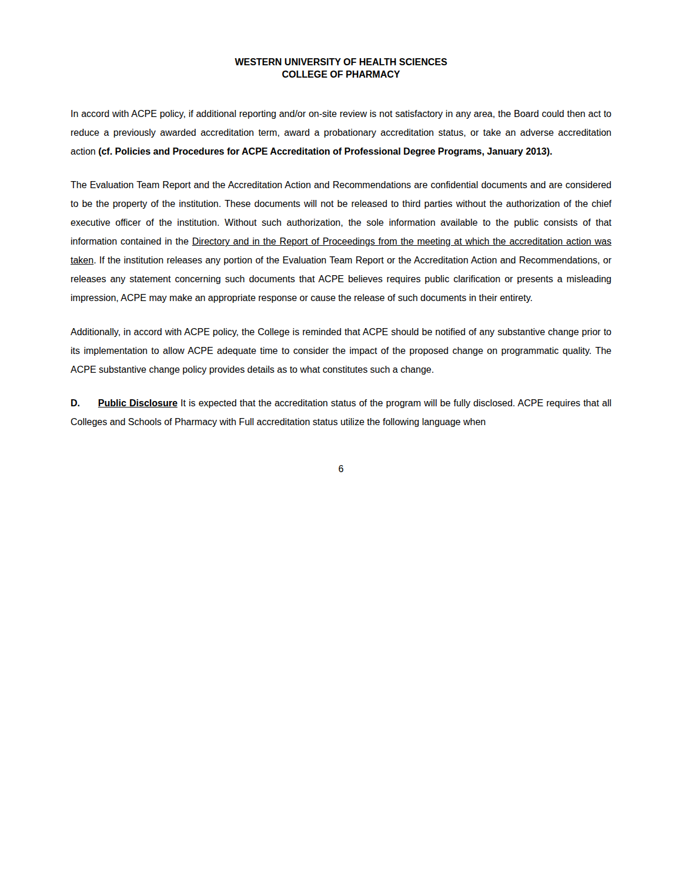WESTERN UNIVERSITY OF HEALTH SCIENCES
COLLEGE OF PHARMACY
In accord with ACPE policy, if additional reporting and/or on-site review is not satisfactory in any area, the Board could then act to reduce a previously awarded accreditation term, award a probationary accreditation status, or take an adverse accreditation action (cf. Policies and Procedures for ACPE Accreditation of Professional Degree Programs, January 2013).
The Evaluation Team Report and the Accreditation Action and Recommendations are confidential documents and are considered to be the property of the institution. These documents will not be released to third parties without the authorization of the chief executive officer of the institution. Without such authorization, the sole information available to the public consists of that information contained in the Directory and in the Report of Proceedings from the meeting at which the accreditation action was taken. If the institution releases any portion of the Evaluation Team Report or the Accreditation Action and Recommendations, or releases any statement concerning such documents that ACPE believes requires public clarification or presents a misleading impression, ACPE may make an appropriate response or cause the release of such documents in their entirety.
Additionally, in accord with ACPE policy, the College is reminded that ACPE should be notified of any substantive change prior to its implementation to allow ACPE adequate time to consider the impact of the proposed change on programmatic quality. The ACPE substantive change policy provides details as to what constitutes such a change.
D. Public Disclosure It is expected that the accreditation status of the program will be fully disclosed. ACPE requires that all Colleges and Schools of Pharmacy with Full accreditation status utilize the following language when
6